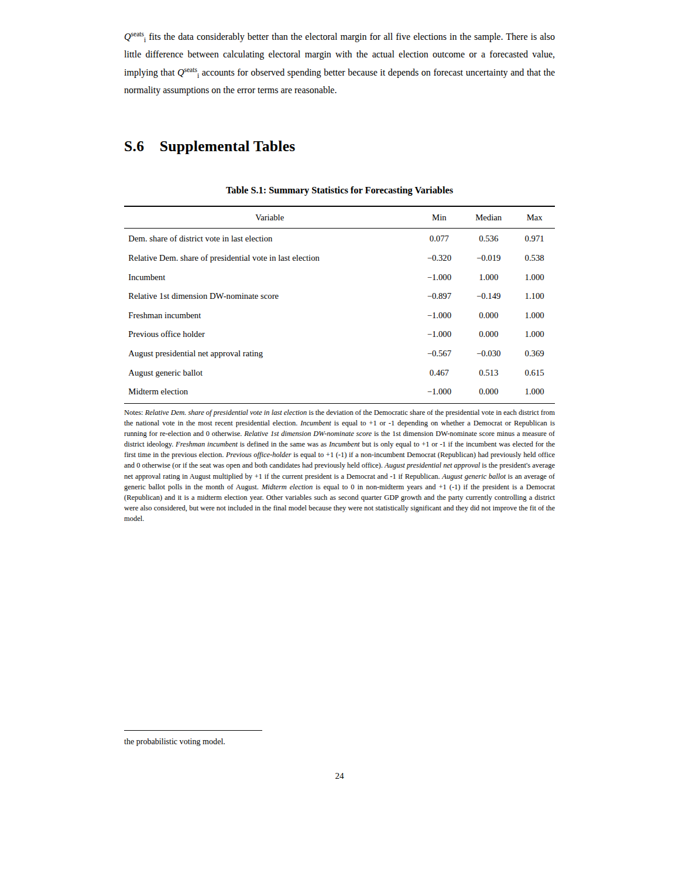Qseatsi fits the data considerably better than the electoral margin for all five elections in the sample. There is also little difference between calculating electoral margin with the actual election outcome or a forecasted value, implying that Qseatsi accounts for observed spending better because it depends on forecast uncertainty and that the normality assumptions on the error terms are reasonable.
S.6 Supplemental Tables
Table S.1: Summary Statistics for Forecasting Variables
| Variable | Min | Median | Max |
| --- | --- | --- | --- |
| Dem. share of district vote in last election | 0.077 | 0.536 | 0.971 |
| Relative Dem. share of presidential vote in last election | −0.320 | −0.019 | 0.538 |
| Incumbent | −1.000 | 1.000 | 1.000 |
| Relative 1st dimension DW-nominate score | −0.897 | −0.149 | 1.100 |
| Freshman incumbent | −1.000 | 0.000 | 1.000 |
| Previous office holder | −1.000 | 0.000 | 1.000 |
| August presidential net approval rating | −0.567 | −0.030 | 0.369 |
| August generic ballot | 0.467 | 0.513 | 0.615 |
| Midterm election | −1.000 | 0.000 | 1.000 |
Notes: Relative Dem. share of presidential vote in last election is the deviation of the Democratic share of the presidential vote in each district from the national vote in the most recent presidential election. Incumbent is equal to +1 or -1 depending on whether a Democrat or Republican is running for re-election and 0 otherwise. Relative 1st dimension DW-nominate score is the 1st dimension DW-nominate score minus a measure of district ideology. Freshman incumbent is defined in the same was as Incumbent but is only equal to +1 or -1 if the incumbent was elected for the first time in the previous election. Previous office-holder is equal to +1 (-1) if a non-incumbent Democrat (Republican) had previously held office and 0 otherwise (or if the seat was open and both candidates had previously held office). August presidential net approval is the president's average net approval rating in August multiplied by +1 if the current president is a Democrat and -1 if Republican. August generic ballot is an average of generic ballot polls in the month of August. Midterm election is equal to 0 in non-midterm years and +1 (-1) if the president is a Democrat (Republican) and it is a midterm election year. Other variables such as second quarter GDP growth and the party currently controlling a district were also considered, but were not included in the final model because they were not statistically significant and they did not improve the fit of the model.
the probabilistic voting model.
24